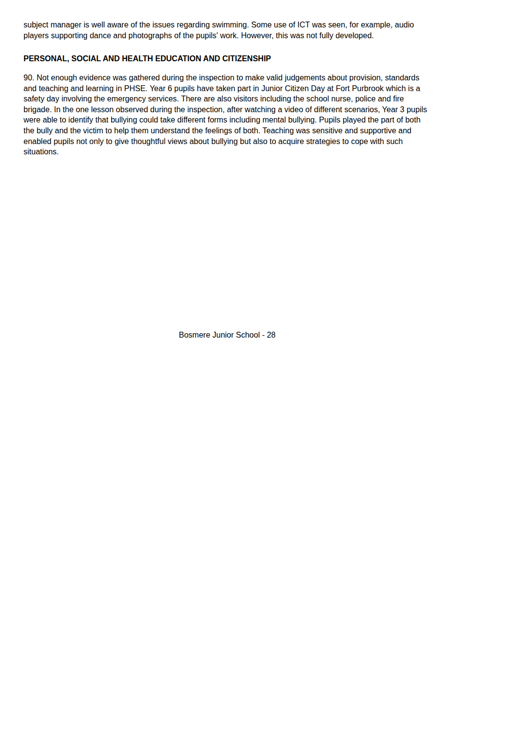subject manager is well aware of the issues regarding swimming. Some use of ICT was seen, for example, audio players supporting dance and photographs of the pupils' work. However, this was not fully developed.
Personal, Social and Health Education and Citizenship
90. Not enough evidence was gathered during the inspection to make valid judgements about provision, standards and teaching and learning in PHSE. Year 6 pupils have taken part in Junior Citizen Day at Fort Purbrook which is a safety day involving the emergency services. There are also visitors including the school nurse, police and fire brigade. In the one lesson observed during the inspection, after watching a video of different scenarios, Year 3 pupils were able to identify that bullying could take different forms including mental bullying. Pupils played the part of both the bully and the victim to help them understand the feelings of both. Teaching was sensitive and supportive and enabled pupils not only to give thoughtful views about bullying but also to acquire strategies to cope with such situations.
Bosmere Junior School - 28